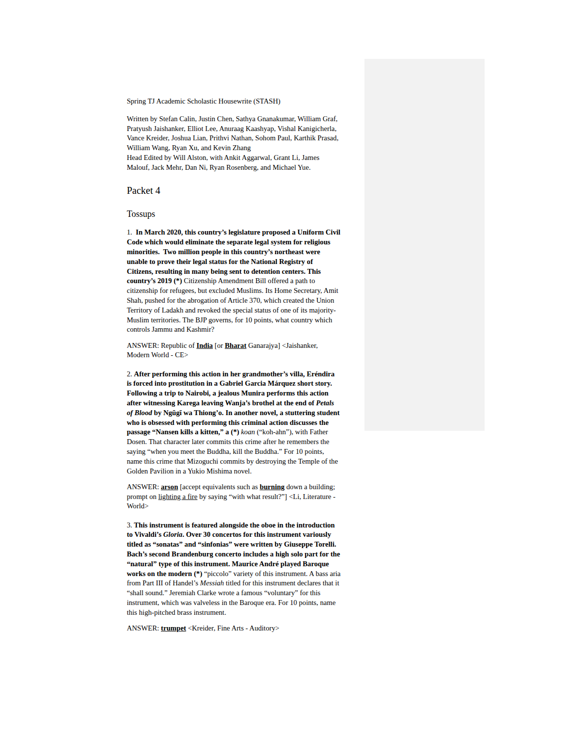Spring TJ Academic Scholastic Housewrite (STASH)
Written by Stefan Calin, Justin Chen, Sathya Gnanakumar, William Graf, Pratyush Jaishanker, Elliot Lee, Anuraag Kaashyap, Vishal Kanigicherla, Vance Kreider, Joshua Lian, Prithvi Nathan, Sohom Paul, Karthik Prasad, William Wang, Ryan Xu, and Kevin Zhang
Head Edited by Will Alston, with Ankit Aggarwal, Grant Li, James Malouf, Jack Mehr, Dan Ni, Ryan Rosenberg, and Michael Yue.
Packet 4
Tossups
1. In March 2020, this country’s legislature proposed a Uniform Civil Code which would eliminate the separate legal system for religious minorities. Two million people in this country’s northeast were unable to prove their legal status for the National Registry of Citizens, resulting in many being sent to detention centers. This country’s 2019 (*) Citizenship Amendment Bill offered a path to citizenship for refugees, but excluded Muslims. Its Home Secretary, Amit Shah, pushed for the abrogation of Article 370, which created the Union Territory of Ladakh and revoked the special status of one of its majority-Muslim territories. The BJP governs, for 10 points, what country which controls Jammu and Kashmir?
ANSWER: Republic of India [or Bharat Ganarajya] <Jaishanker, Modern World - CE>
2. After performing this action in her grandmother’s villa, Eréndira is forced into prostitution in a Gabriel Garcia Márquez short story. Following a trip to Nairobi, a jealous Munira performs this action after witnessing Karega leaving Wanja’s brothel at the end of Petals of Blood by Ngũgĩ wa Thiong’o. In another novel, a stuttering student who is obsessed with performing this criminal action discusses the passage “Nansen kills a kitten,” a (*) koan (“koh-ahn”), with Father Dosen. That character later commits this crime after he remembers the saying “when you meet the Buddha, kill the Buddha.” For 10 points, name this crime that Mizoguchi commits by destroying the Temple of the Golden Pavilion in a Yukio Mishima novel.
ANSWER: arson [accept equivalents such as burning down a building; prompt on lighting a fire by saying “with what result?”] <Li, Literature - World>
3. This instrument is featured alongside the oboe in the introduction to Vivaldi’s Gloria. Over 30 concertos for this instrument variously titled as “sonatas” and “sinfonias” were written by Giuseppe Torelli. Bach’s second Brandenburg concerto includes a high solo part for the “natural” type of this instrument. Maurice André played Baroque works on the modern (*) “piccolo” variety of this instrument. A bass aria from Part III of Handel’s Messiah titled for this instrument declares that it “shall sound.” Jeremiah Clarke wrote a famous “voluntary” for this instrument, which was valveless in the Baroque era. For 10 points, name this high-pitched brass instrument.
ANSWER: trumpet <Kreider, Fine Arts - Auditory>